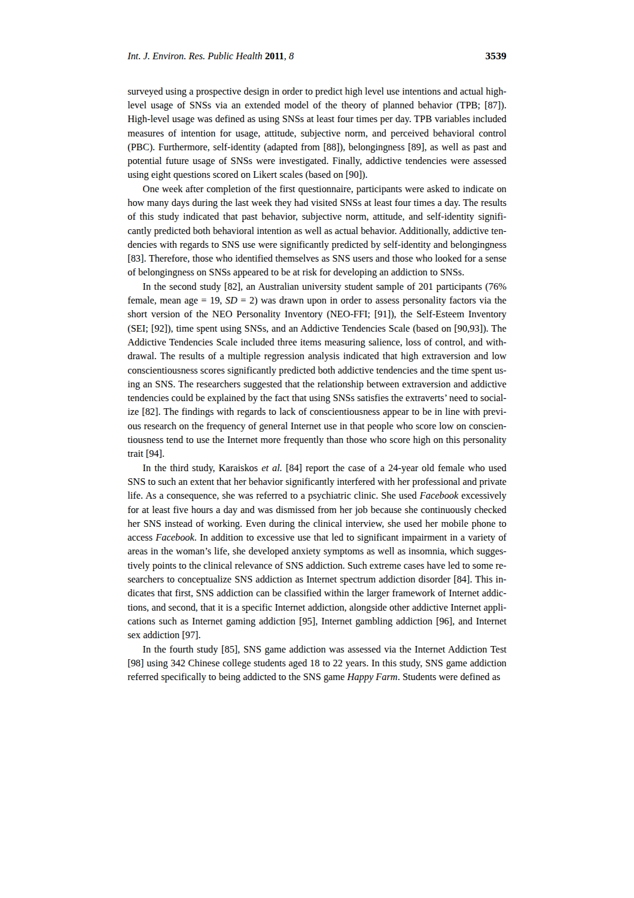Int. J. Environ. Res. Public Health 2011, 8
3539
surveyed using a prospective design in order to predict high level use intentions and actual high-level usage of SNSs via an extended model of the theory of planned behavior (TPB; [87]). High-level usage was defined as using SNSs at least four times per day. TPB variables included measures of intention for usage, attitude, subjective norm, and perceived behavioral control (PBC). Furthermore, self-identity (adapted from [88]), belongingness [89], as well as past and potential future usage of SNSs were investigated. Finally, addictive tendencies were assessed using eight questions scored on Likert scales (based on [90]).
One week after completion of the first questionnaire, participants were asked to indicate on how many days during the last week they had visited SNSs at least four times a day. The results of this study indicated that past behavior, subjective norm, attitude, and self-identity significantly predicted both behavioral intention as well as actual behavior. Additionally, addictive tendencies with regards to SNS use were significantly predicted by self-identity and belongingness [83]. Therefore, those who identified themselves as SNS users and those who looked for a sense of belongingness on SNSs appeared to be at risk for developing an addiction to SNSs.
In the second study [82], an Australian university student sample of 201 participants (76% female, mean age = 19, SD = 2) was drawn upon in order to assess personality factors via the short version of the NEO Personality Inventory (NEO-FFI; [91]), the Self-Esteem Inventory (SEI; [92]), time spent using SNSs, and an Addictive Tendencies Scale (based on [90,93]). The Addictive Tendencies Scale included three items measuring salience, loss of control, and withdrawal. The results of a multiple regression analysis indicated that high extraversion and low conscientiousness scores significantly predicted both addictive tendencies and the time spent using an SNS. The researchers suggested that the relationship between extraversion and addictive tendencies could be explained by the fact that using SNSs satisfies the extraverts’ need to socialize [82]. The findings with regards to lack of conscientiousness appear to be in line with previous research on the frequency of general Internet use in that people who score low on conscientiousness tend to use the Internet more frequently than those who score high on this personality trait [94].
In the third study, Karaiskos et al. [84] report the case of a 24-year old female who used SNS to such an extent that her behavior significantly interfered with her professional and private life. As a consequence, she was referred to a psychiatric clinic. She used Facebook excessively for at least five hours a day and was dismissed from her job because she continuously checked her SNS instead of working. Even during the clinical interview, she used her mobile phone to access Facebook. In addition to excessive use that led to significant impairment in a variety of areas in the woman’s life, she developed anxiety symptoms as well as insomnia, which suggestively points to the clinical relevance of SNS addiction. Such extreme cases have led to some researchers to conceptualize SNS addiction as Internet spectrum addiction disorder [84]. This indicates that first, SNS addiction can be classified within the larger framework of Internet addictions, and second, that it is a specific Internet addiction, alongside other addictive Internet applications such as Internet gaming addiction [95], Internet gambling addiction [96], and Internet sex addiction [97].
In the fourth study [85], SNS game addiction was assessed via the Internet Addiction Test [98] using 342 Chinese college students aged 18 to 22 years. In this study, SNS game addiction referred specifically to being addicted to the SNS game Happy Farm. Students were defined as